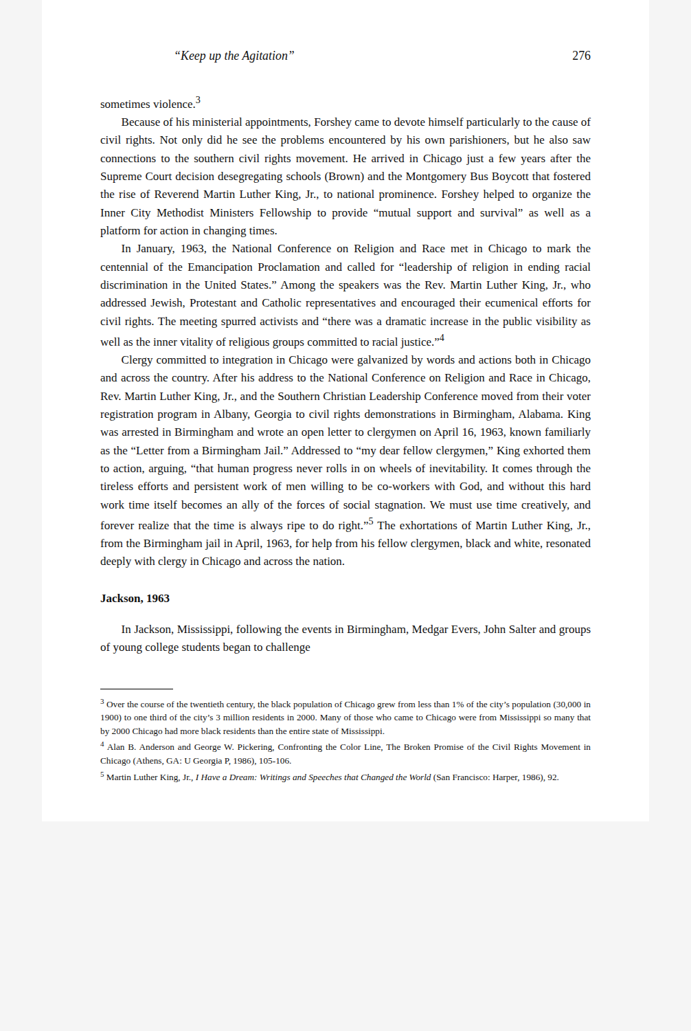“Keep up the Agitation” 276
sometimes violence.3
Because of his ministerial appointments, Forshey came to devote himself particularly to the cause of civil rights. Not only did he see the problems encountered by his own parishioners, but he also saw connections to the southern civil rights movement. He arrived in Chicago just a few years after the Supreme Court decision desegregating schools (Brown) and the Montgomery Bus Boycott that fostered the rise of Reverend Martin Luther King, Jr., to national prominence. Forshey helped to organize the Inner City Methodist Ministers Fellowship to provide “mutual support and survival” as well as a platform for action in changing times.
In January, 1963, the National Conference on Religion and Race met in Chicago to mark the centennial of the Emancipation Proclamation and called for “leadership of religion in ending racial discrimination in the United States.” Among the speakers was the Rev. Martin Luther King, Jr., who addressed Jewish, Protestant and Catholic representatives and encouraged their ecumenical efforts for civil rights. The meeting spurred activists and “there was a dramatic increase in the public visibility as well as the inner vitality of religious groups committed to racial justice.”4
Clergy committed to integration in Chicago were galvanized by words and actions both in Chicago and across the country. After his address to the National Conference on Religion and Race in Chicago, Rev. Martin Luther King, Jr., and the Southern Christian Leadership Conference moved from their voter registration program in Albany, Georgia to civil rights demonstrations in Birmingham, Alabama. King was arrested in Birmingham and wrote an open letter to clergymen on April 16, 1963, known familiarly as the “Letter from a Birmingham Jail.” Addressed to “my dear fellow clergymen,” King exhorted them to action, arguing, “that human progress never rolls in on wheels of inevitability. It comes through the tireless efforts and persistent work of men willing to be co-workers with God, and without this hard work time itself becomes an ally of the forces of social stagnation. We must use time creatively, and forever realize that the time is always ripe to do right.”5 The exhortations of Martin Luther King, Jr., from the Birmingham jail in April, 1963, for help from his fellow clergymen, black and white, resonated deeply with clergy in Chicago and across the nation.
Jackson, 1963
In Jackson, Mississippi, following the events in Birmingham, Medgar Evers, John Salter and groups of young college students began to challenge
3 Over the course of the twentieth century, the black population of Chicago grew from less than 1% of the city’s population (30,000 in 1900) to one third of the city’s 3 million residents in 2000. Many of those who came to Chicago were from Mississippi so many that by 2000 Chicago had more black residents than the entire state of Mississippi.
4 Alan B. Anderson and George W. Pickering, Confronting the Color Line, The Broken Promise of the Civil Rights Movement in Chicago (Athens, GA: U Georgia P, 1986), 105-106.
5 Martin Luther King, Jr., I Have a Dream: Writings and Speeches that Changed the World (San Francisco: Harper, 1986), 92.